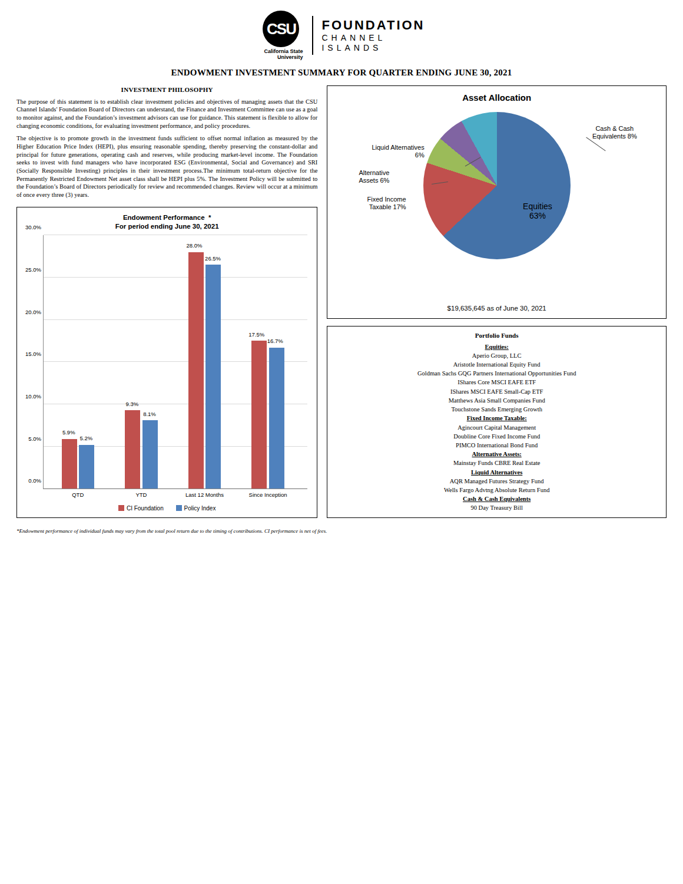CSU
California State
University
FOUNDATION
CHANNEL
ISLANDS
ENDOWMENT INVESTMENT SUMMARY FOR QUARTER ENDING JUNE 30, 2021
INVESTMENT PHILOSOPHY
The purpose of this statement is to establish clear investment policies and objectives of managing assets that the CSU Channel Islands' Foundation Board of Directors can understand, the Finance and Investment Committee can use as a goal to monitor against, and the Foundation’s investment advisors can use for guidance. This statement is flexible to allow for changing economic conditions, for evaluating investment performance, and policy procedures.
The objective is to promote growth in the investment funds sufficient to offset normal inflation as measured by the Higher Education Price Index (HEPI), plus ensuring reasonable spending, thereby preserving the constant-dollar and principal for future generations, operating cash and reserves, while producing market-level income. The Foundation seeks to invest with fund managers who have incorporated ESG (Environmental, Social and Governance) and SRI (Socially Responsible Investing) principles in their investment process.The minimum total-return objective for the Permanently Restricted Endowment Net asset class shall be HEPI plus 5%. The Investment Policy will be submitted to the Foundation’s Board of Directors periodically for review and recommended changes. Review will occur at a minimum of once every three (3) years.
Endowment Performance *
For period ending June 30, 2021
0.0%
5.0%
10.0%
15.0%
20.0%
25.0%
30.0%
5.9%
5.2%
QTD
9.3%
8.1%
YTD
28.0%
26.5%
Last 12 Months
17.5%
16.7%
Since Inception
CI Foundation Policy Index
Asset Allocation
Cash & Cash
Equivalents 8%
Liquid Alternatives
6%
Alternative
Assets 6%
Fixed Income
Taxable 17%
Equities
63%
$19,635,645 as of June 30, 2021
Portfolio Funds
Equities:
Aperio Group, LLC
Aristotle International Equity Fund
Goldman Sachs GQG Partners International Opportunities Fund
IShares Core MSCI EAFE ETF
IShares MSCI EAFE Small-Cap ETF
Matthews Asia Small Companies Fund
Touchstone Sands Emerging Growth
Fixed Income Taxable:
Agincourt Capital Management
Doubline Core Fixed Income Fund
PIMCO International Bond Fund
Alternative Assets:
Mainstay Funds CBRE Real Estate
Liquid Alternatives
AQR Managed Futures Strategy Fund
Wells Fargo Advtng Absolute Return Fund
Cash & Cash Equivalents
90 Day Treasury Bill
*Endowment performance of individual funds may vary from the total pool return due to the timing of contributions. CI performance is net of fees.